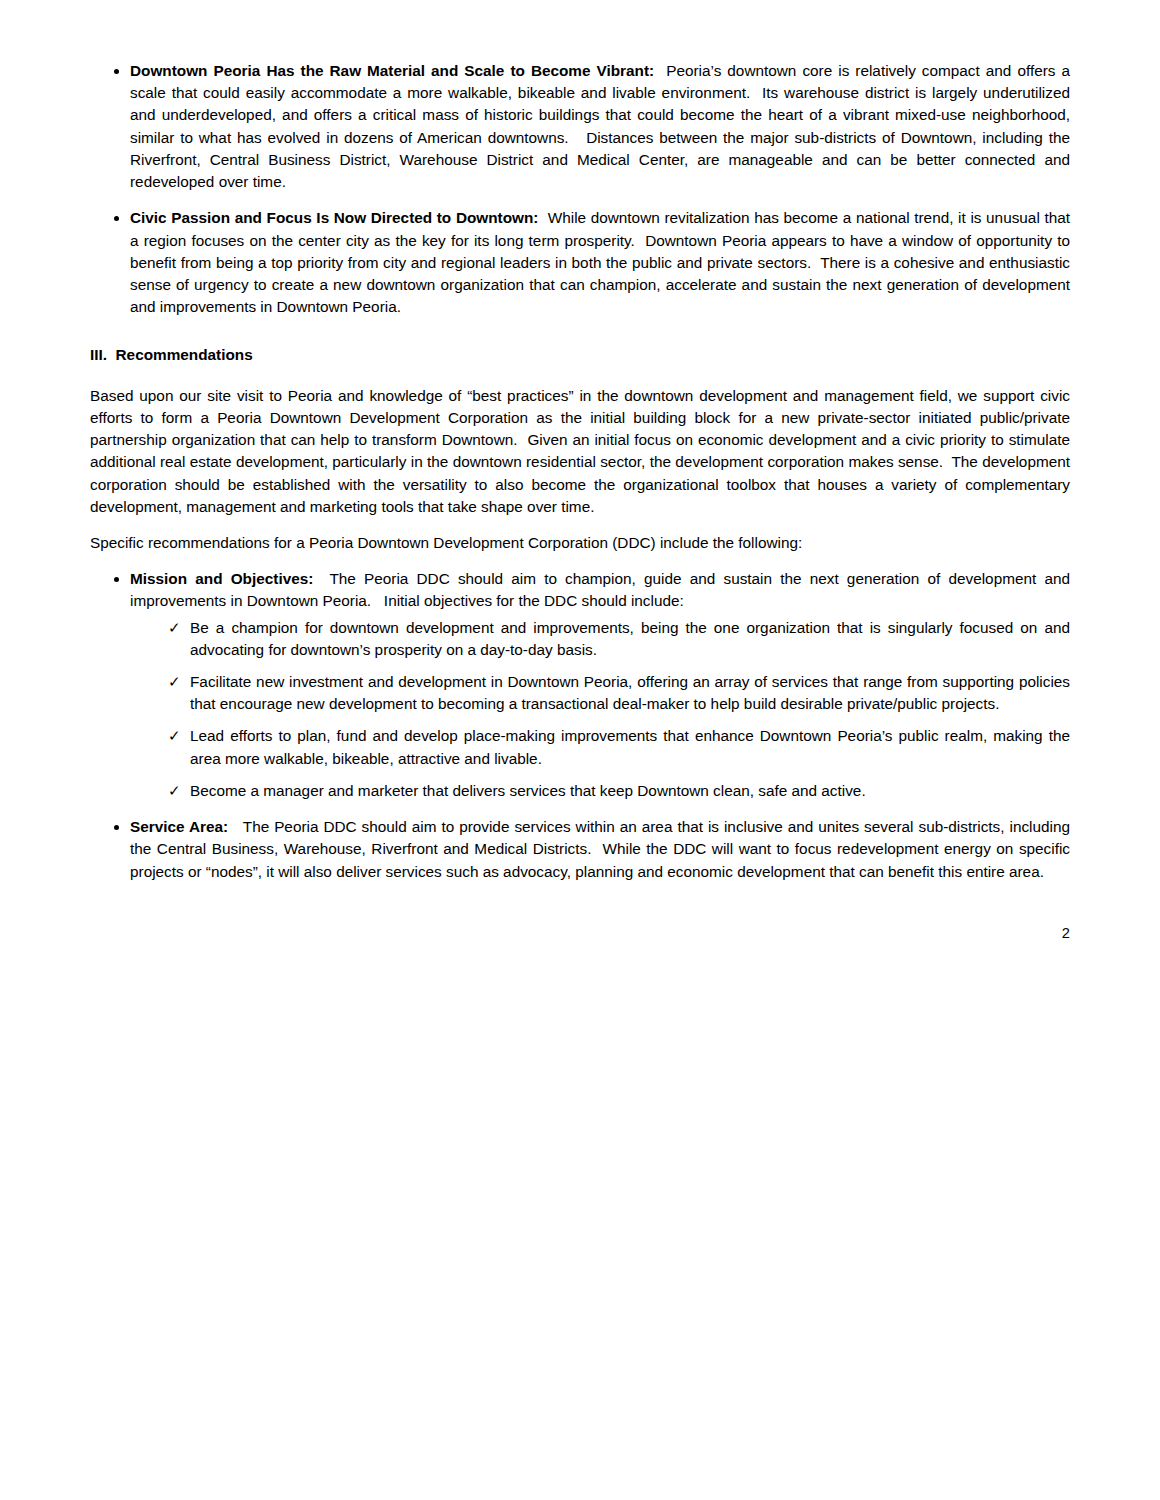Downtown Peoria Has the Raw Material and Scale to Become Vibrant: Peoria’s downtown core is relatively compact and offers a scale that could easily accommodate a more walkable, bikeable and livable environment. Its warehouse district is largely underutilized and underdeveloped, and offers a critical mass of historic buildings that could become the heart of a vibrant mixed-use neighborhood, similar to what has evolved in dozens of American downtowns. Distances between the major sub-districts of Downtown, including the Riverfront, Central Business District, Warehouse District and Medical Center, are manageable and can be better connected and redeveloped over time.
Civic Passion and Focus Is Now Directed to Downtown: While downtown revitalization has become a national trend, it is unusual that a region focuses on the center city as the key for its long term prosperity. Downtown Peoria appears to have a window of opportunity to benefit from being a top priority from city and regional leaders in both the public and private sectors. There is a cohesive and enthusiastic sense of urgency to create a new downtown organization that can champion, accelerate and sustain the next generation of development and improvements in Downtown Peoria.
III. Recommendations
Based upon our site visit to Peoria and knowledge of “best practices” in the downtown development and management field, we support civic efforts to form a Peoria Downtown Development Corporation as the initial building block for a new private-sector initiated public/private partnership organization that can help to transform Downtown. Given an initial focus on economic development and a civic priority to stimulate additional real estate development, particularly in the downtown residential sector, the development corporation makes sense. The development corporation should be established with the versatility to also become the organizational toolbox that houses a variety of complementary development, management and marketing tools that take shape over time.
Specific recommendations for a Peoria Downtown Development Corporation (DDC) include the following:
Mission and Objectives: The Peoria DDC should aim to champion, guide and sustain the next generation of development and improvements in Downtown Peoria. Initial objectives for the DDC should include:
Be a champion for downtown development and improvements, being the one organization that is singularly focused on and advocating for downtown’s prosperity on a day-to-day basis.
Facilitate new investment and development in Downtown Peoria, offering an array of services that range from supporting policies that encourage new development to becoming a transactional deal-maker to help build desirable private/public projects.
Lead efforts to plan, fund and develop place-making improvements that enhance Downtown Peoria’s public realm, making the area more walkable, bikeable, attractive and livable.
Become a manager and marketer that delivers services that keep Downtown clean, safe and active.
Service Area: The Peoria DDC should aim to provide services within an area that is inclusive and unites several sub-districts, including the Central Business, Warehouse, Riverfront and Medical Districts. While the DDC will want to focus redevelopment energy on specific projects or “nodes”, it will also deliver services such as advocacy, planning and economic development that can benefit this entire area.
2